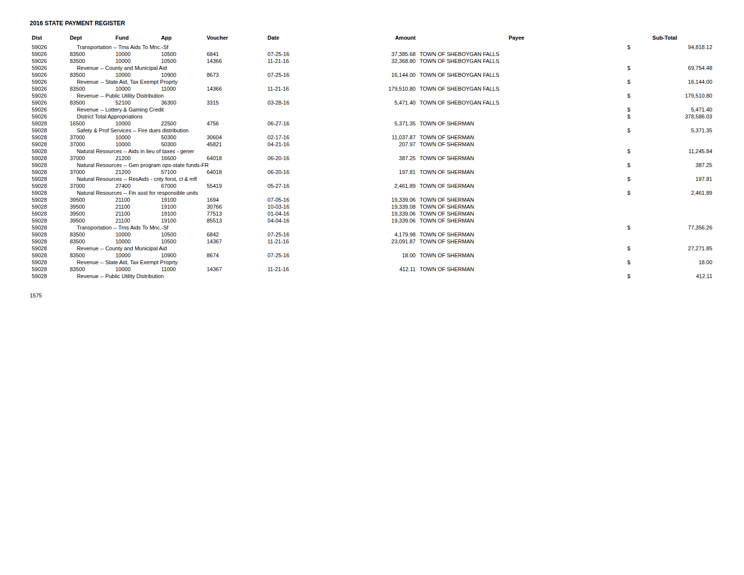2016 STATE PAYMENT REGISTER
| Dist | Dept | Fund | App | Voucher | Date | Amount | Payee | Sub-Total |
| --- | --- | --- | --- | --- | --- | --- | --- | --- |
| 59026 | Transportation -- Trns Aids To Mnc.-Sf | | | $ | 94,818.12 |
| 59026 | 83500 | 10000 | 10500 | 6841 | 07-25-16 | 37,385.68 | TOWN OF SHEBOYGAN FALLS | | |
| 59026 | 83500 | 10000 | 10500 | 14366 | 11-21-16 | 32,368.80 | TOWN OF SHEBOYGAN FALLS | | |
| 59026 | Revenue -- County and Municipal Aid | | | $ | 69,754.48 |
| 59026 | 83500 | 10000 | 10900 | 8673 | 07-25-16 | 16,144.00 | TOWN OF SHEBOYGAN FALLS | | |
| 59026 | Revenue -- State Aid, Tax Exempt Proprty | | | $ | 16,144.00 |
| 59026 | 83500 | 10000 | 11000 | 14366 | 11-21-16 | 179,510.80 | TOWN OF SHEBOYGAN FALLS | | |
| 59026 | Revenue -- Public Utility Distribution | | | $ | 179,510.80 |
| 59026 | 83500 | 52100 | 36300 | 3315 | 03-28-16 | 5,471.40 | TOWN OF SHEBOYGAN FALLS | | |
| 59026 | Revenue -- Lottery & Gaming Credit | | | $ | 5,471.40 |
| 59026 | District Total Appropriations | | | $ | 378,586.03 |
| 59028 | 16500 | 10000 | 22500 | 4756 | 06-27-16 | 5,371.35 | TOWN OF SHERMAN | | |
| 59028 | Safety & Prof Services -- Fire dues distribution | | | $ | 5,371.35 |
| 59028 | 37000 | 10000 | 50300 | 30604 | 02-17-16 | 11,037.87 | TOWN OF SHERMAN | | |
| 59028 | 37000 | 10000 | 50300 | 45821 | 04-21-16 | 207.97 | TOWN OF SHERMAN | | |
| 59028 | Natural Resources -- Aids in lieu of taxes - gener | | | $ | 11,245.84 |
| 59028 | 37000 | 21200 | 16600 | 64018 | 06-20-16 | 387.25 | TOWN OF SHERMAN | | |
| 59028 | Natural Resources -- Gen program ops-state funds-FR | | | $ | 387.25 |
| 59028 | 37000 | 21200 | 57100 | 64018 | 06-20-16 | 197.81 | TOWN OF SHERMAN | | |
| 59028 | Natural Resources -- ResAids - cnty forst, cl & mfl | | | $ | 197.81 |
| 59028 | 37000 | 27400 | 67000 | 55419 | 05-27-16 | 2,461.89 | TOWN OF SHERMAN | | |
| 59028 | Natural Resources -- Fin asst for responsible units | | | $ | 2,461.89 |
| 59028 | 39500 | 21100 | 19100 | 1694 | 07-05-16 | 19,339.06 | TOWN OF SHERMAN | | |
| 59028 | 39500 | 21100 | 19100 | 30766 | 10-03-16 | 19,339.08 | TOWN OF SHERMAN | | |
| 59028 | 39500 | 21100 | 19100 | 77513 | 01-04-16 | 19,339.06 | TOWN OF SHERMAN | | |
| 59028 | 39500 | 21100 | 19100 | 85513 | 04-04-16 | 19,339.06 | TOWN OF SHERMAN | | |
| 59028 | Transportation -- Trns Aids To Mnc.-Sf | | | $ | 77,356.26 |
| 59028 | 83500 | 10000 | 10500 | 6842 | 07-25-16 | 4,179.98 | TOWN OF SHERMAN | | |
| 59028 | 83500 | 10000 | 10500 | 14367 | 11-21-16 | 23,091.87 | TOWN OF SHERMAN | | |
| 59028 | Revenue -- County and Municipal Aid | | | $ | 27,271.85 |
| 59028 | 83500 | 10000 | 10900 | 8674 | 07-25-16 | 18.00 | TOWN OF SHERMAN | | |
| 59028 | Revenue -- State Aid, Tax Exempt Proprty | | | $ | 18.00 |
| 59028 | 83500 | 10000 | 11000 | 14367 | 11-21-16 | 412.11 | TOWN OF SHERMAN | | |
| 59028 | Revenue -- Public Utility Distribution | | | $ | 412.11 |
1575